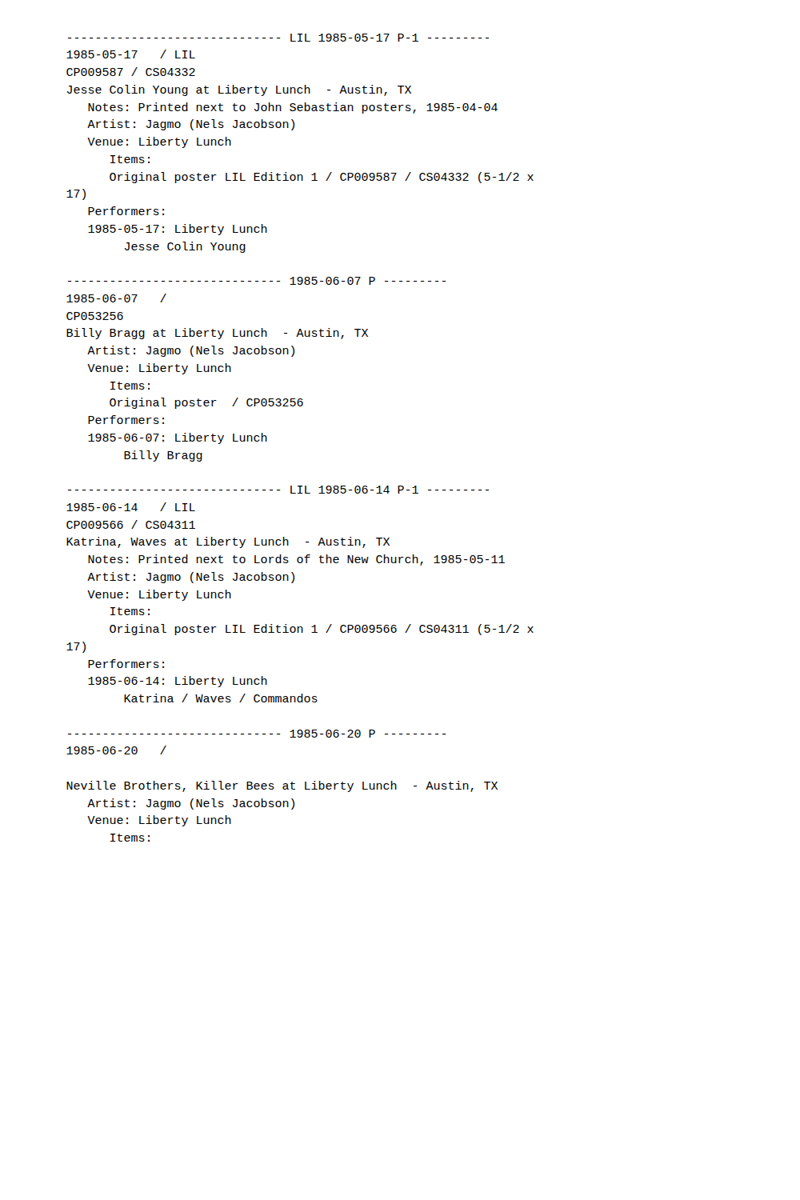------------------------------ LIL 1985-05-17 P-1 ---------
1985-05-17   / LIL 
CP009587 / CS04332
Jesse Colin Young at Liberty Lunch  - Austin, TX
   Notes: Printed next to John Sebastian posters, 1985-04-04
   Artist: Jagmo (Nels Jacobson)
   Venue: Liberty Lunch
      Items:
      Original poster LIL Edition 1 / CP009587 / CS04332 (5-1/2 x 
17)
   Performers:
   1985-05-17: Liberty Lunch
        Jesse Colin Young

------------------------------ 1985-06-07 P ---------
1985-06-07   / 
CP053256
Billy Bragg at Liberty Lunch  - Austin, TX
   Artist: Jagmo (Nels Jacobson)
   Venue: Liberty Lunch
      Items:
      Original poster  / CP053256
   Performers:
   1985-06-07: Liberty Lunch
        Billy Bragg

------------------------------ LIL 1985-06-14 P-1 ---------
1985-06-14   / LIL 
CP009566 / CS04311
Katrina, Waves at Liberty Lunch  - Austin, TX
   Notes: Printed next to Lords of the New Church, 1985-05-11
   Artist: Jagmo (Nels Jacobson)
   Venue: Liberty Lunch
      Items:
      Original poster LIL Edition 1 / CP009566 / CS04311 (5-1/2 x 
17)
   Performers:
   1985-06-14: Liberty Lunch
        Katrina / Waves / Commandos

------------------------------ 1985-06-20 P ---------
1985-06-20   / 

Neville Brothers, Killer Bees at Liberty Lunch  - Austin, TX
   Artist: Jagmo (Nels Jacobson)
   Venue: Liberty Lunch
      Items: